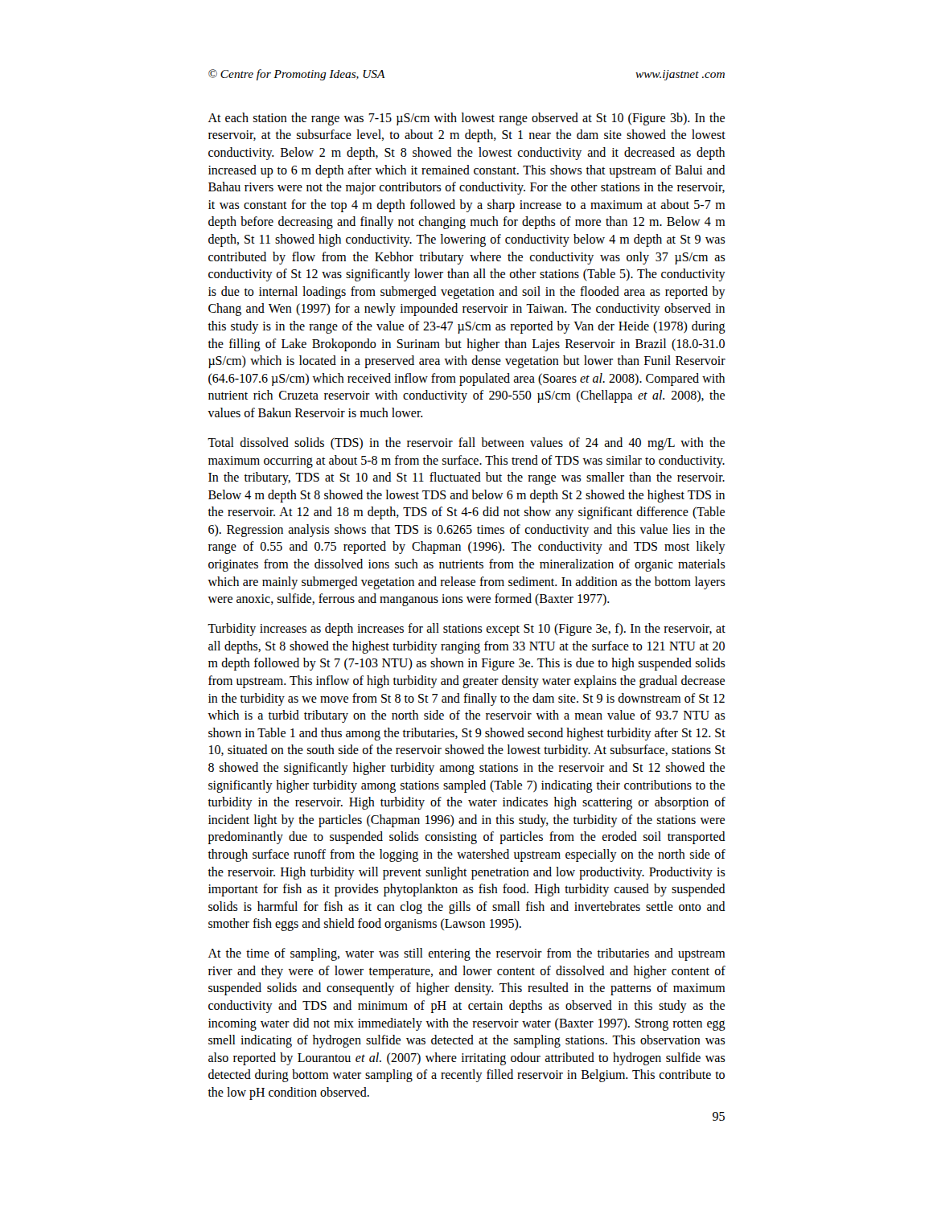© Centre for Promoting Ideas, USA www.ijastnet .com
At each station the range was 7-15 µS/cm with lowest range observed at St 10 (Figure 3b). In the reservoir, at the subsurface level, to about 2 m depth, St 1 near the dam site showed the lowest conductivity. Below 2 m depth, St 8 showed the lowest conductivity and it decreased as depth increased up to 6 m depth after which it remained constant. This shows that upstream of Balui and Bahau rivers were not the major contributors of conductivity. For the other stations in the reservoir, it was constant for the top 4 m depth followed by a sharp increase to a maximum at about 5-7 m depth before decreasing and finally not changing much for depths of more than 12 m. Below 4 m depth, St 11 showed high conductivity. The lowering of conductivity below 4 m depth at St 9 was contributed by flow from the Kebhor tributary where the conductivity was only 37 µS/cm as conductivity of St 12 was significantly lower than all the other stations (Table 5). The conductivity is due to internal loadings from submerged vegetation and soil in the flooded area as reported by Chang and Wen (1997) for a newly impounded reservoir in Taiwan. The conductivity observed in this study is in the range of the value of 23-47 µS/cm as reported by Van der Heide (1978) during the filling of Lake Brokopondo in Surinam but higher than Lajes Reservoir in Brazil (18.0-31.0 µS/cm) which is located in a preserved area with dense vegetation but lower than Funil Reservoir (64.6-107.6 µS/cm) which received inflow from populated area (Soares et al. 2008). Compared with nutrient rich Cruzeta reservoir with conductivity of 290-550 µS/cm (Chellappa et al. 2008), the values of Bakun Reservoir is much lower.
Total dissolved solids (TDS) in the reservoir fall between values of 24 and 40 mg/L with the maximum occurring at about 5-8 m from the surface. This trend of TDS was similar to conductivity. In the tributary, TDS at St 10 and St 11 fluctuated but the range was smaller than the reservoir. Below 4 m depth St 8 showed the lowest TDS and below 6 m depth St 2 showed the highest TDS in the reservoir. At 12 and 18 m depth, TDS of St 4-6 did not show any significant difference (Table 6). Regression analysis shows that TDS is 0.6265 times of conductivity and this value lies in the range of 0.55 and 0.75 reported by Chapman (1996). The conductivity and TDS most likely originates from the dissolved ions such as nutrients from the mineralization of organic materials which are mainly submerged vegetation and release from sediment. In addition as the bottom layers were anoxic, sulfide, ferrous and manganous ions were formed (Baxter 1977).
Turbidity increases as depth increases for all stations except St 10 (Figure 3e, f). In the reservoir, at all depths, St 8 showed the highest turbidity ranging from 33 NTU at the surface to 121 NTU at 20 m depth followed by St 7 (7-103 NTU) as shown in Figure 3e. This is due to high suspended solids from upstream. This inflow of high turbidity and greater density water explains the gradual decrease in the turbidity as we move from St 8 to St 7 and finally to the dam site. St 9 is downstream of St 12 which is a turbid tributary on the north side of the reservoir with a mean value of 93.7 NTU as shown in Table 1 and thus among the tributaries, St 9 showed second highest turbidity after St 12. St 10, situated on the south side of the reservoir showed the lowest turbidity. At subsurface, stations St 8 showed the significantly higher turbidity among stations in the reservoir and St 12 showed the significantly higher turbidity among stations sampled (Table 7) indicating their contributions to the turbidity in the reservoir. High turbidity of the water indicates high scattering or absorption of incident light by the particles (Chapman 1996) and in this study, the turbidity of the stations were predominantly due to suspended solids consisting of particles from the eroded soil transported through surface runoff from the logging in the watershed upstream especially on the north side of the reservoir. High turbidity will prevent sunlight penetration and low productivity. Productivity is important for fish as it provides phytoplankton as fish food. High turbidity caused by suspended solids is harmful for fish as it can clog the gills of small fish and invertebrates settle onto and smother fish eggs and shield food organisms (Lawson 1995).
At the time of sampling, water was still entering the reservoir from the tributaries and upstream river and they were of lower temperature, and lower content of dissolved and higher content of suspended solids and consequently of higher density. This resulted in the patterns of maximum conductivity and TDS and minimum of pH at certain depths as observed in this study as the incoming water did not mix immediately with the reservoir water (Baxter 1997). Strong rotten egg smell indicating of hydrogen sulfide was detected at the sampling stations. This observation was also reported by Lourantou et al. (2007) where irritating odour attributed to hydrogen sulfide was detected during bottom water sampling of a recently filled reservoir in Belgium. This contribute to the low pH condition observed.
95